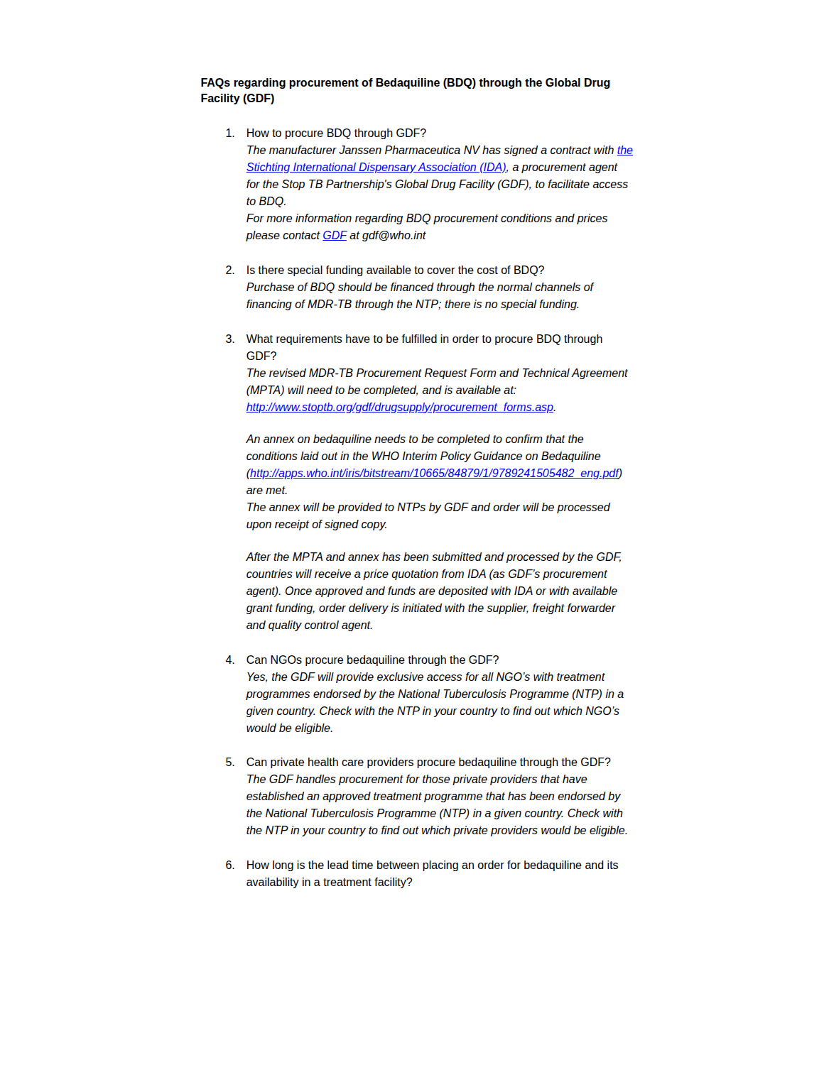FAQs regarding procurement of Bedaquiline (BDQ) through the Global Drug Facility (GDF)
How to procure BDQ through GDF?
The manufacturer Janssen Pharmaceutica NV has signed a contract with the Stichting International Dispensary Association (IDA), a procurement agent for the Stop TB Partnership's Global Drug Facility (GDF), to facilitate access to BDQ.
For more information regarding BDQ procurement conditions and prices please contact GDF at gdf@who.int
Is there special funding available to cover the cost of BDQ?
Purchase of BDQ should be financed through the normal channels of financing of MDR-TB through the NTP; there is no special funding.
What requirements have to be fulfilled in order to procure BDQ through GDF?
The revised MDR-TB Procurement Request Form and Technical Agreement (MPTA) will need to be completed, and is available at:
http://www.stoptb.org/gdf/drugsupply/procurement_forms.asp.
An annex on bedaquiline needs to be completed to confirm that the conditions laid out in the WHO Interim Policy Guidance on Bedaquiline
(http://apps.who.int/iris/bitstream/10665/84879/1/9789241505482_eng.pdf) are met.
The annex will be provided to NTPs by GDF and order will be processed upon receipt of signed copy.
After the MPTA and annex has been submitted and processed by the GDF, countries will receive a price quotation from IDA (as GDF’s procurement agent). Once approved and funds are deposited with IDA or with available grant funding, order delivery is initiated with the supplier, freight forwarder and quality control agent.
Can NGOs procure bedaquiline through the GDF?
Yes, the GDF will provide exclusive access for all NGO’s with treatment programmes endorsed by the National Tuberculosis Programme (NTP) in a given country. Check with the NTP in your country to find out which NGO’s would be eligible.
Can private health care providers procure bedaquiline through the GDF?
The GDF handles procurement for those private providers that have established an approved treatment programme that has been endorsed by the National Tuberculosis Programme (NTP) in a given country. Check with the NTP in your country to find out which private providers would be eligible.
How long is the lead time between placing an order for bedaquiline and its availability in a treatment facility?